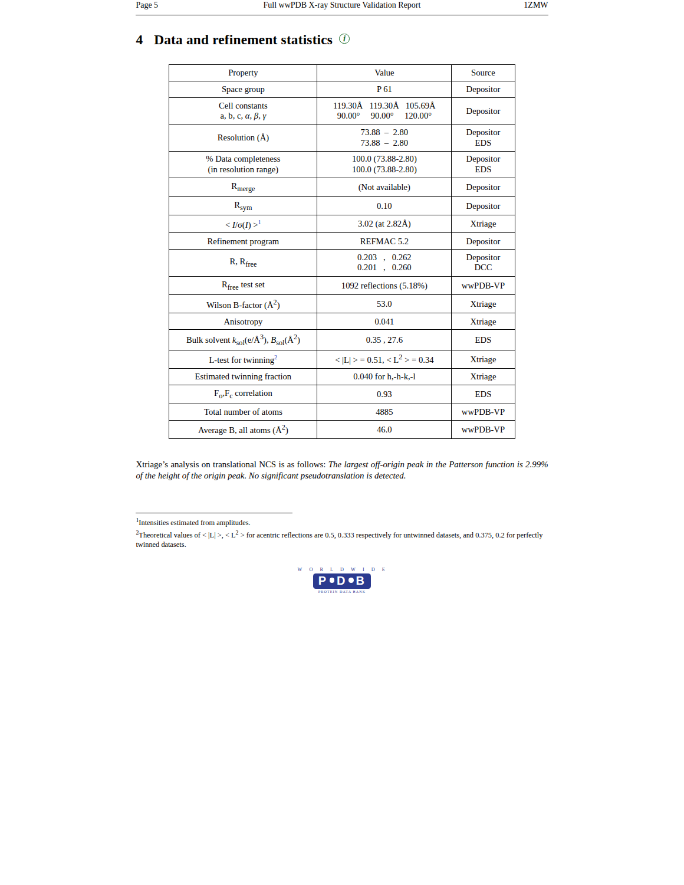Page 5
Full wwPDB X-ray Structure Validation Report
1ZMW
4 Data and refinement statisticsi
| Property | Value | Source |
| --- | --- | --- |
| Space group | P 61 | Depositor |
| Cell constants a, b, c, α , β , γ | 119.30Å 119.30Å 105.69Å 90.00° 90.00° 120.00° | Depositor |
| Resolution (Å) | 73.88 – 2.80 73.88 – 2.80 | Depositor EDS |
| % Data completeness (in resolution range) | 100.0 (73.88-2.80) 100.0 (73.88-2.80) | Depositor EDS |
| R merge | (Not available) | Depositor |
| R sym | 0.10 | Depositor |
| < I /σ( I ) > 1 | 3.02 (at 2.82Å) | Xtriage |
| Refinement program | REFMAC 5.2 | Depositor |
| R, R free | 0.203 , 0.262 0.201 , 0.260 | Depositor DCC |
| R free test set | 1092 reflections (5.18%) | wwPDB-VP |
| Wilson B-factor (Å 2 ) | 53.0 | Xtriage |
| Anisotropy | 0.041 | Xtriage |
| Bulk solvent k sol (e/Å 3 ), B sol (Å 2 ) | 0.35 , 27.6 | EDS |
| L-test for twinning 2 | < /L/ > = 0.51, < L 2 > = 0.34 | Xtriage |
| Estimated twinning fraction | 0.040 for h,-h-k,-l | Xtriage |
| F o ,F c correlation | 0.93 | EDS |
| Total number of atoms | 4885 | wwPDB-VP |
| Average B, all atoms (Å 2 ) | 46.0 | wwPDB-VP |
Xtriage’s analysis on translational NCS is as follows: The largest off-origin peak in the Patterson function is 2.99% of the height of the origin peak. No significant pseudotranslation is detected.
1Intensities estimated from amplitudes.
2Theoretical values of < |L| >, < L2 > for acentric reflections are 0.5, 0.333 respectively for untwinned datasets, and 0.375, 0.2 for perfectly twinned datasets.
W O R L D W I D E
P D B
PROTEIN DATA BANK